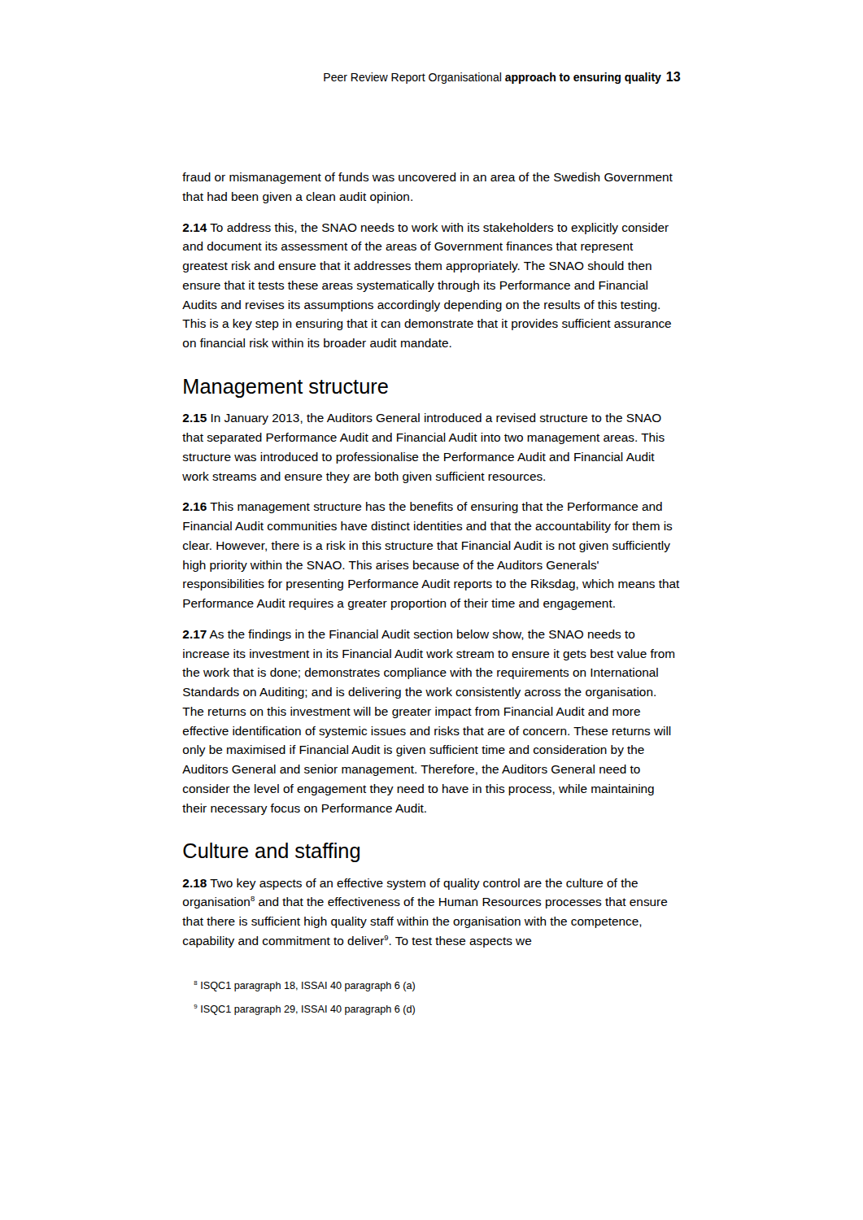Peer Review Report Organisational approach to ensuring quality 13
fraud or mismanagement of funds was uncovered in an area of the Swedish Government that had been given a clean audit opinion.
2.14 To address this, the SNAO needs to work with its stakeholders to explicitly consider and document its assessment of the areas of Government finances that represent greatest risk and ensure that it addresses them appropriately. The SNAO should then ensure that it tests these areas systematically through its Performance and Financial Audits and revises its assumptions accordingly depending on the results of this testing. This is a key step in ensuring that it can demonstrate that it provides sufficient assurance on financial risk within its broader audit mandate.
Management structure
2.15 In January 2013, the Auditors General introduced a revised structure to the SNAO that separated Performance Audit and Financial Audit into two management areas. This structure was introduced to professionalise the Performance Audit and Financial Audit work streams and ensure they are both given sufficient resources.
2.16 This management structure has the benefits of ensuring that the Performance and Financial Audit communities have distinct identities and that the accountability for them is clear. However, there is a risk in this structure that Financial Audit is not given sufficiently high priority within the SNAO. This arises because of the Auditors Generals' responsibilities for presenting Performance Audit reports to the Riksdag, which means that Performance Audit requires a greater proportion of their time and engagement.
2.17 As the findings in the Financial Audit section below show, the SNAO needs to increase its investment in its Financial Audit work stream to ensure it gets best value from the work that is done; demonstrates compliance with the requirements on International Standards on Auditing; and is delivering the work consistently across the organisation. The returns on this investment will be greater impact from Financial Audit and more effective identification of systemic issues and risks that are of concern. These returns will only be maximised if Financial Audit is given sufficient time and consideration by the Auditors General and senior management. Therefore, the Auditors General need to consider the level of engagement they need to have in this process, while maintaining their necessary focus on Performance Audit.
Culture and staffing
2.18 Two key aspects of an effective system of quality control are the culture of the organisation8 and that the effectiveness of the Human Resources processes that ensure that there is sufficient high quality staff within the organisation with the competence, capability and commitment to deliver9. To test these aspects we
8 ISQC1 paragraph 18, ISSAI 40 paragraph 6 (a)
9 ISQC1 paragraph 29, ISSAI 40 paragraph 6 (d)